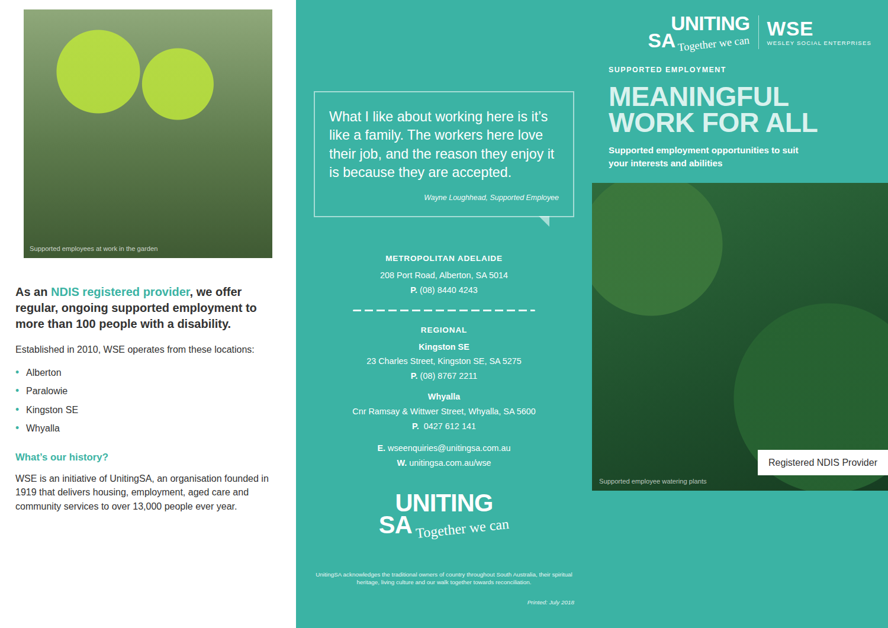Supported employees at work in the garden
As an NDIS registered provider, we offer regular, ongoing supported employment to more than 100 people with a disability.
Established in 2010, WSE operates from these locations:
Alberton
Paralowie
Kingston SE
Whyalla
What’s our history?
WSE is an initiative of UnitingSA, an organisation founded in 1919 that delivers housing, employment, aged care and community services to over 13,000 people ever year.
What I like about working here is it’s like a family. The workers here love their job, and the reason they enjoy it is because they are accepted.
Wayne Loughhead, Supported Employee
Metropolitan Adelaide
208 Port Road, Alberton, SA 5014
P. (08) 8440 4243
Regional
Kingston SE
23 Charles Street, Kingston SE, SA 5275
P. (08) 8767 2211
Whyalla
Cnr Ramsay & Wittwer Street, Whyalla, SA 5600
P. 0427 612 141
E. wseenquiries@unitingsa.com.au
W. unitingsa.com.au/wse
UNITING SA Together we can
UnitingSA acknowledges the traditional owners of country throughout South Australia, their spiritual heritage, living culture and our walk together towards reconciliation.
Printed: July 2018
UNITING SA Together we can
WSE WESLEY SOCIAL ENTERPRISES
Supported Employment
MEANINGFUL
WORK FOR ALL
Supported employment opportunities to suit your interests and abilities
Supported employee watering plants Registered NDIS Provider